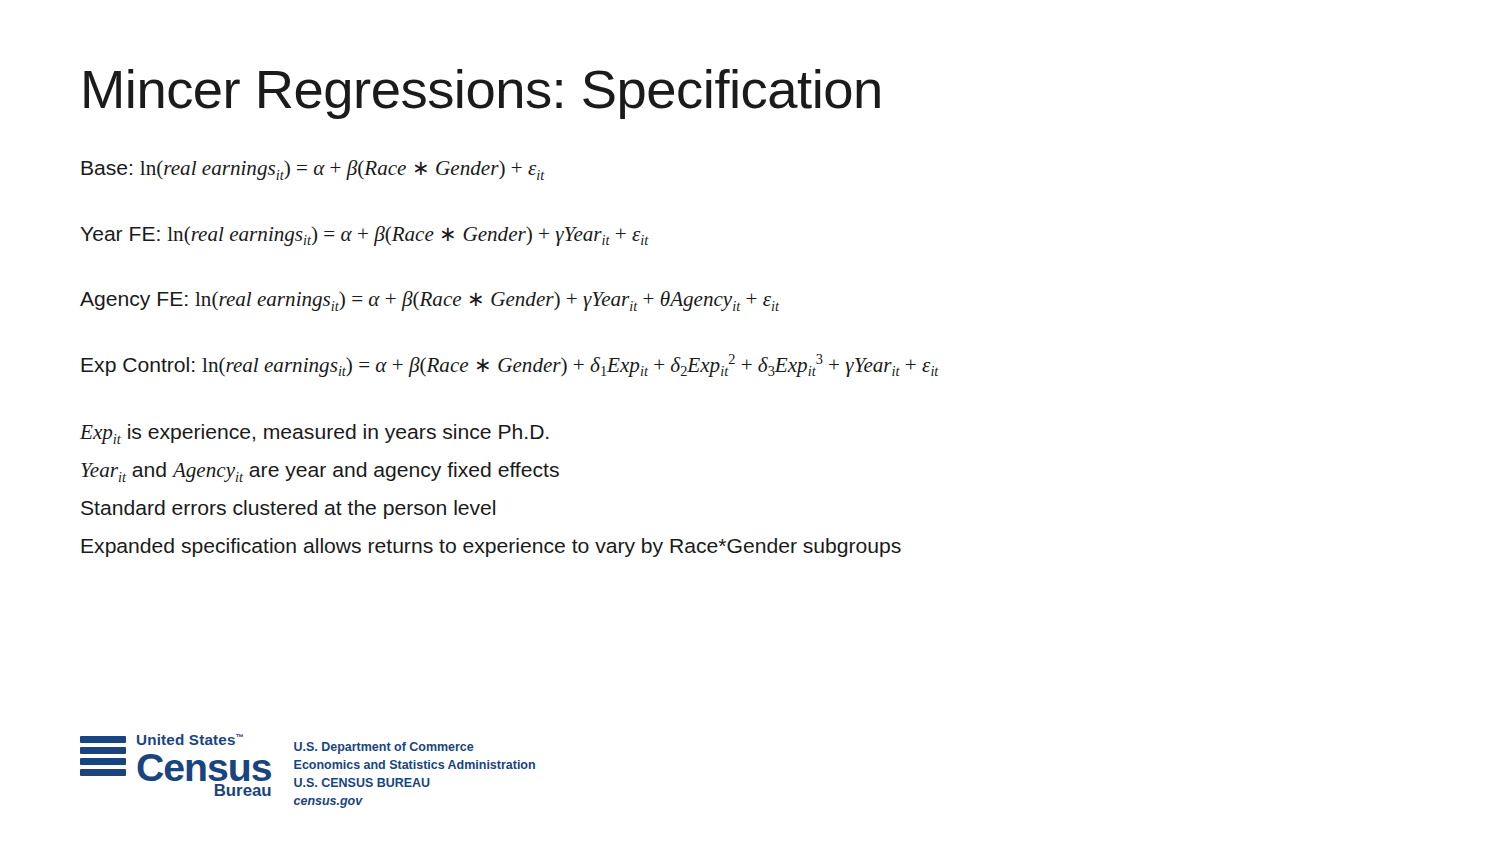Mincer Regressions: Specification
Base: ln(real earningsit) = α + β(Race ∗ Gender) + εit
Year FE: ln(real earningsit) = α + β(Race ∗ Gender) + γYearit + εit
Agency FE: ln(real earningsit) = α + β(Race ∗ Gender) + γYearit + θAgencyit + εit
Exp Control: ln(real earningsit) = α + β(Race ∗ Gender) + δ1Expit + δ2Expit2 + δ3Expit3 + γYearit + εit
Expit is experience, measured in years since Ph.D.
Yearit and Agencyit are year and agency fixed effects
Standard errors clustered at the person level
Expanded specification allows returns to experience to vary by Race*Gender subgroups
United States™ Census Bureau
U.S. Department of Commerce
Economics and Statistics Administration
U.S. CENSUS BUREAU
census.gov